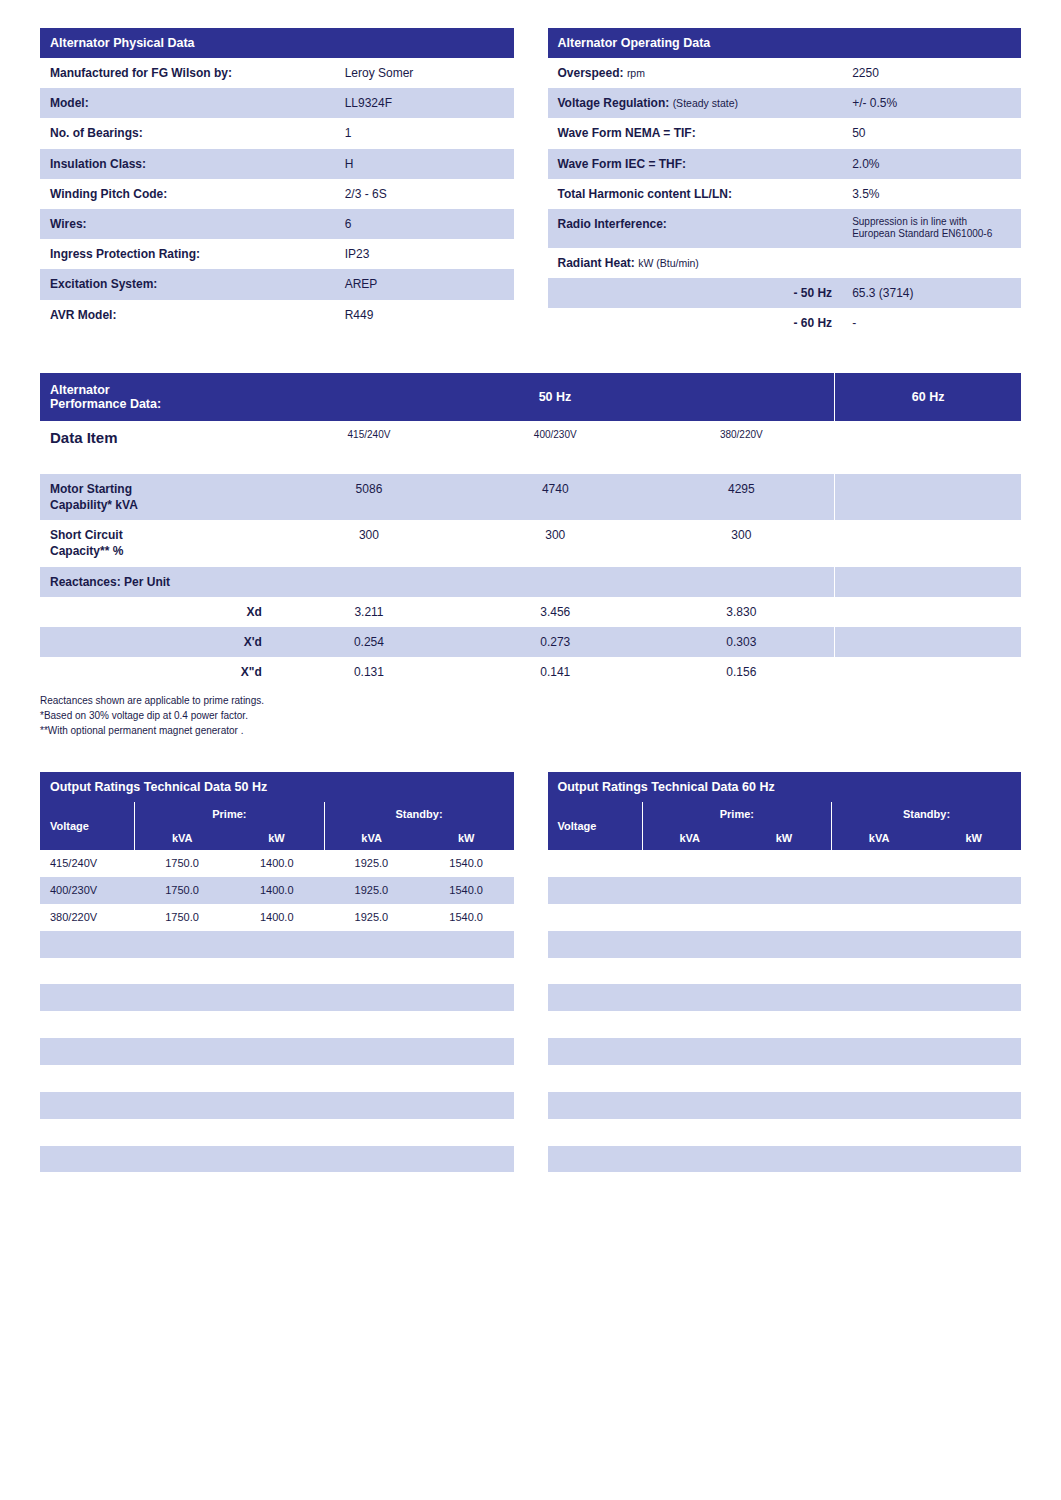Alternator Physical Data
| Manufactured for FG Wilson by: | Leroy Somer |
| Model: | LL9324F |
| No. of Bearings: | 1 |
| Insulation Class: | H |
| Winding Pitch Code: | 2/3 - 6S |
| Wires: | 6 |
| Ingress Protection Rating: | IP23 |
| Excitation System: | AREP |
| AVR Model: | R449 |
Alternator Operating Data
| Overspeed: rpm | 2250 |
| Voltage Regulation: (Steady state) | +/- 0.5% |
| Wave Form NEMA = TIF: | 50 |
| Wave Form IEC = THF: | 2.0% |
| Total Harmonic content LL/LN: | 3.5% |
| Radio Interference: | Suppression is in line with European Standard EN61000-6 |
| Radiant Heat: kW (Btu/min) | |
| - 50 Hz | 65.3 (3714) |
| - 60 Hz | - |
| Alternator Performance Data: | 50 Hz | 60 Hz |
| --- | --- | --- |
| Data Item | 415/240V | 400/230V | 380/220V | |
| Motor Starting Capability* kVA | 5086 | 4740 | 4295 | |
| Short Circuit Capacity** % | 300 | 300 | 300 | |
| Reactances: Per Unit | | | | |
| Xd | 3.211 | 3.456 | 3.830 | |
| X'd | 0.254 | 0.273 | 0.303 | |
| X"d | 0.131 | 0.141 | 0.156 | |
Reactances shown are applicable to prime ratings.
*Based on 30% voltage dip at 0.4 power factor.
**With optional permanent magnet generator .
Output Ratings Technical Data 50 Hz
| Voltage | Prime: | Standby: |
| --- | --- | --- |
| kVA | kW | kVA | kW |
| 415/240V | 1750.0 | 1400.0 | 1925.0 | 1540.0 |
| 400/230V | 1750.0 | 1400.0 | 1925.0 | 1540.0 |
| 380/220V | 1750.0 | 1400.0 | 1925.0 | 1540.0 |
Output Ratings Technical Data 60 Hz
| Voltage | Prime: | Standby: |
| --- | --- | --- |
| kVA | kW | kVA | kW |